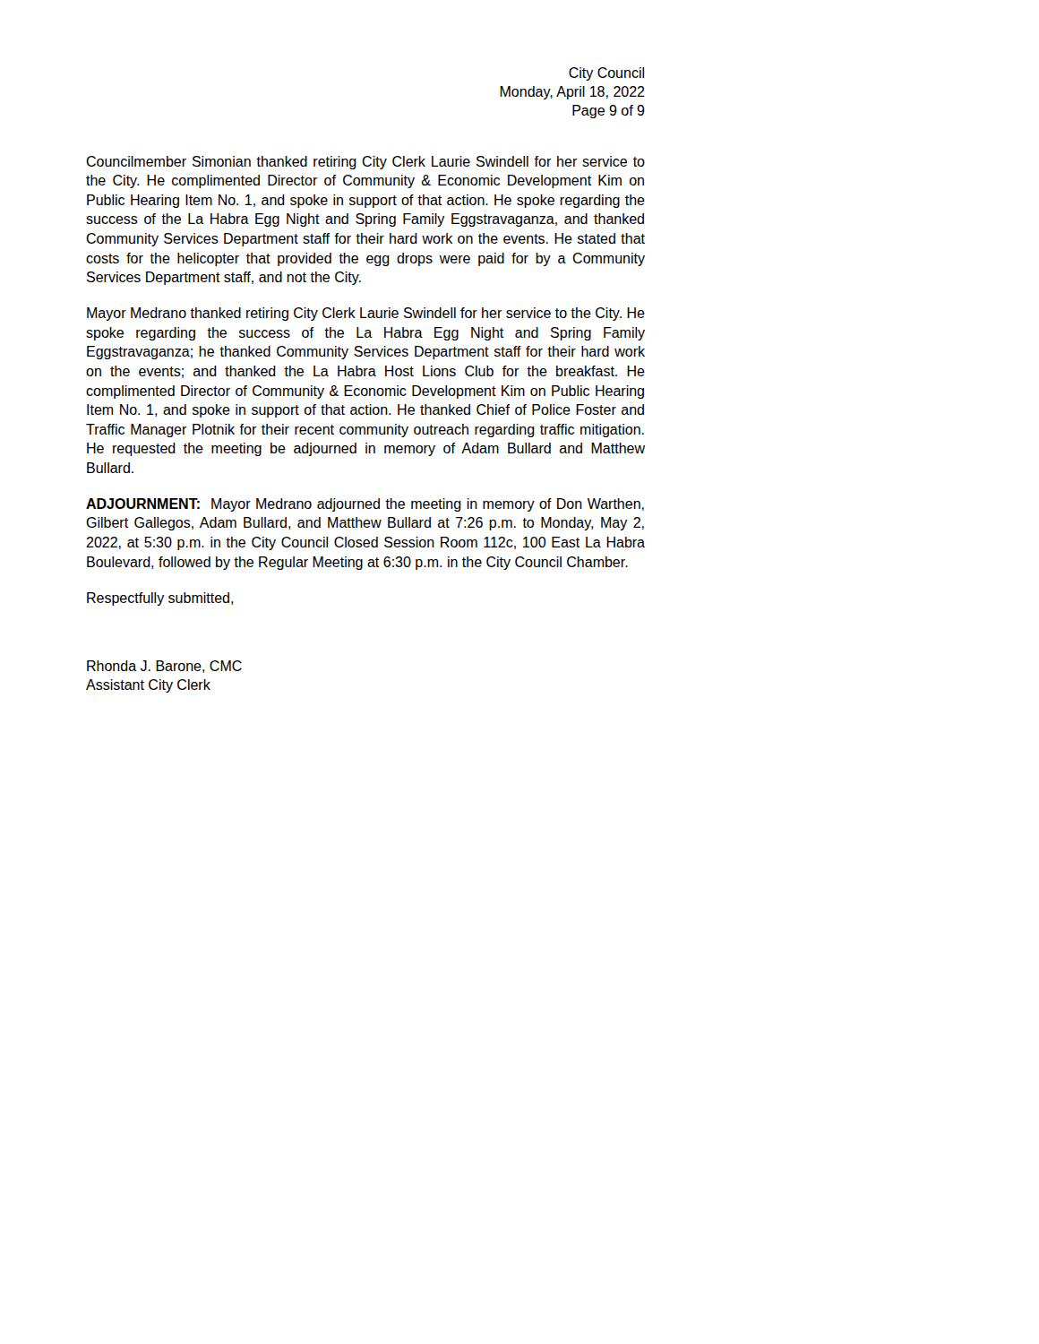City Council
Monday, April 18, 2022
Page 9 of 9
Councilmember Simonian thanked retiring City Clerk Laurie Swindell for her service to the City. He complimented Director of Community & Economic Development Kim on Public Hearing Item No. 1, and spoke in support of that action. He spoke regarding the success of the La Habra Egg Night and Spring Family Eggstravaganza, and thanked Community Services Department staff for their hard work on the events. He stated that costs for the helicopter that provided the egg drops were paid for by a Community Services Department staff, and not the City.
Mayor Medrano thanked retiring City Clerk Laurie Swindell for her service to the City. He spoke regarding the success of the La Habra Egg Night and Spring Family Eggstravaganza; he thanked Community Services Department staff for their hard work on the events; and thanked the La Habra Host Lions Club for the breakfast. He complimented Director of Community & Economic Development Kim on Public Hearing Item No. 1, and spoke in support of that action. He thanked Chief of Police Foster and Traffic Manager Plotnik for their recent community outreach regarding traffic mitigation. He requested the meeting be adjourned in memory of Adam Bullard and Matthew Bullard.
ADJOURNMENT: Mayor Medrano adjourned the meeting in memory of Don Warthen, Gilbert Gallegos, Adam Bullard, and Matthew Bullard at 7:26 p.m. to Monday, May 2, 2022, at 5:30 p.m. in the City Council Closed Session Room 112c, 100 East La Habra Boulevard, followed by the Regular Meeting at 6:30 p.m. in the City Council Chamber.
Respectfully submitted,
Rhonda J. Barone, CMC
Assistant City Clerk